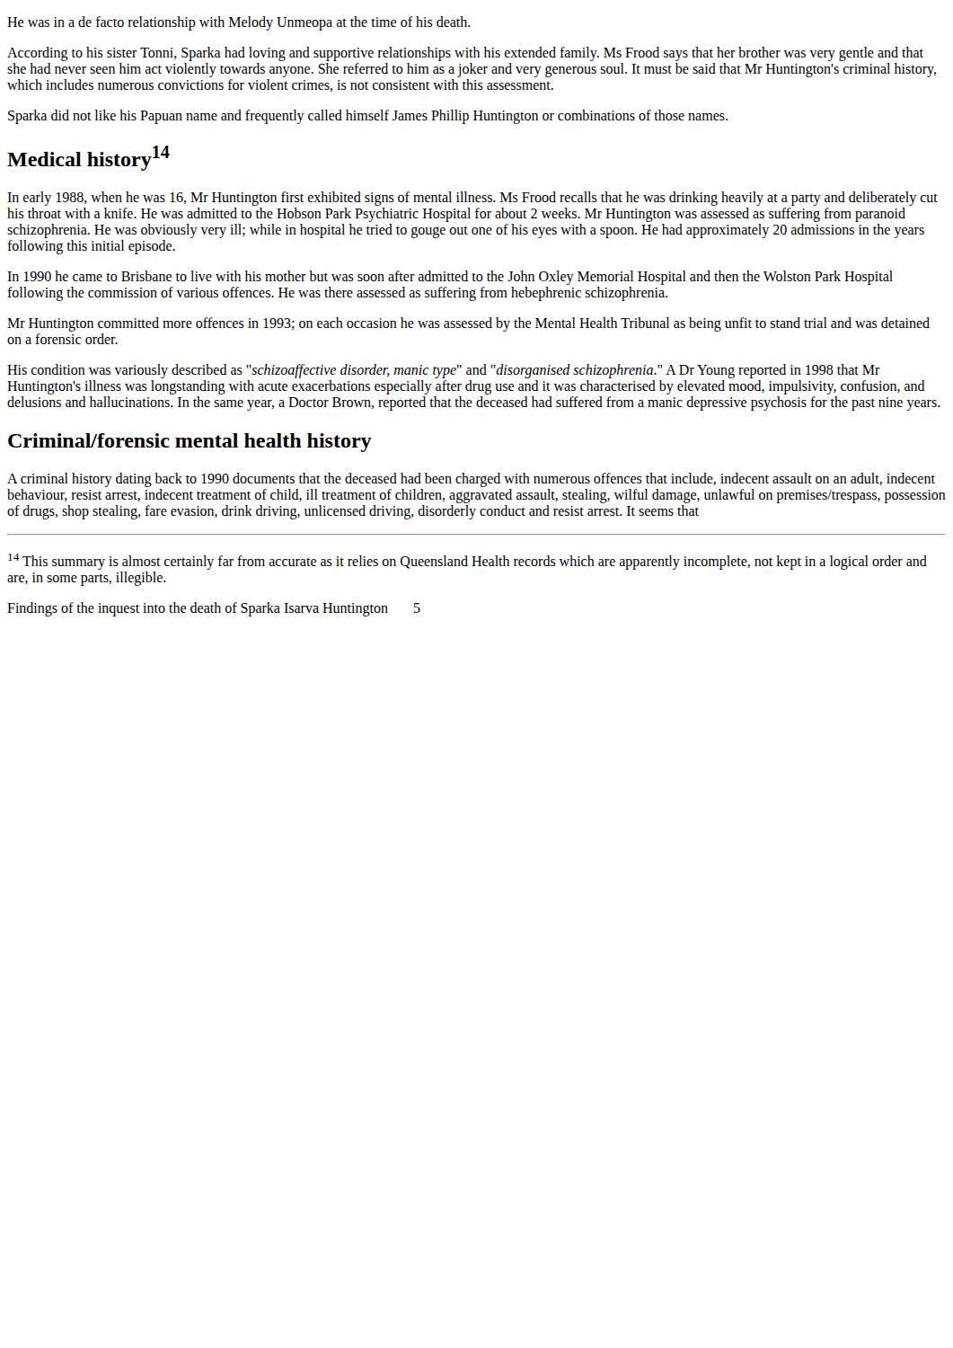He was in a de facto relationship with Melody Unmeopa at the time of his death.
According to his sister Tonni, Sparka had loving and supportive relationships with his extended family. Ms Frood says that her brother was very gentle and that she had never seen him act violently towards anyone. She referred to him as a joker and very generous soul. It must be said that Mr Huntington's criminal history, which includes numerous convictions for violent crimes, is not consistent with this assessment.
Sparka did not like his Papuan name and frequently called himself James Phillip Huntington or combinations of those names.
Medical history14
In early 1988, when he was 16, Mr Huntington first exhibited signs of mental illness. Ms Frood recalls that he was drinking heavily at a party and deliberately cut his throat with a knife. He was admitted to the Hobson Park Psychiatric Hospital for about 2 weeks. Mr Huntington was assessed as suffering from paranoid schizophrenia. He was obviously very ill; while in hospital he tried to gouge out one of his eyes with a spoon. He had approximately 20 admissions in the years following this initial episode.
In 1990 he came to Brisbane to live with his mother but was soon after admitted to the John Oxley Memorial Hospital and then the Wolston Park Hospital following the commission of various offences. He was there assessed as suffering from hebephrenic schizophrenia.
Mr Huntington committed more offences in 1993; on each occasion he was assessed by the Mental Health Tribunal as being unfit to stand trial and was detained on a forensic order.
His condition was variously described as "schizoaffective disorder, manic type" and "disorganised schizophrenia." A Dr Young reported in 1998 that Mr Huntington's illness was longstanding with acute exacerbations especially after drug use and it was characterised by elevated mood, impulsivity, confusion, and delusions and hallucinations. In the same year, a Doctor Brown, reported that the deceased had suffered from a manic depressive psychosis for the past nine years.
Criminal/forensic mental health history
A criminal history dating back to 1990 documents that the deceased had been charged with numerous offences that include, indecent assault on an adult, indecent behaviour, resist arrest, indecent treatment of child, ill treatment of children, aggravated assault, stealing, wilful damage, unlawful on premises/trespass, possession of drugs, shop stealing, fare evasion, drink driving, unlicensed driving, disorderly conduct and resist arrest. It seems that
14 This summary is almost certainly far from accurate as it relies on Queensland Health records which are apparently incomplete, not kept in a logical order and are, in some parts, illegible.
Findings of the inquest into the death of Sparka Isarva Huntington 5